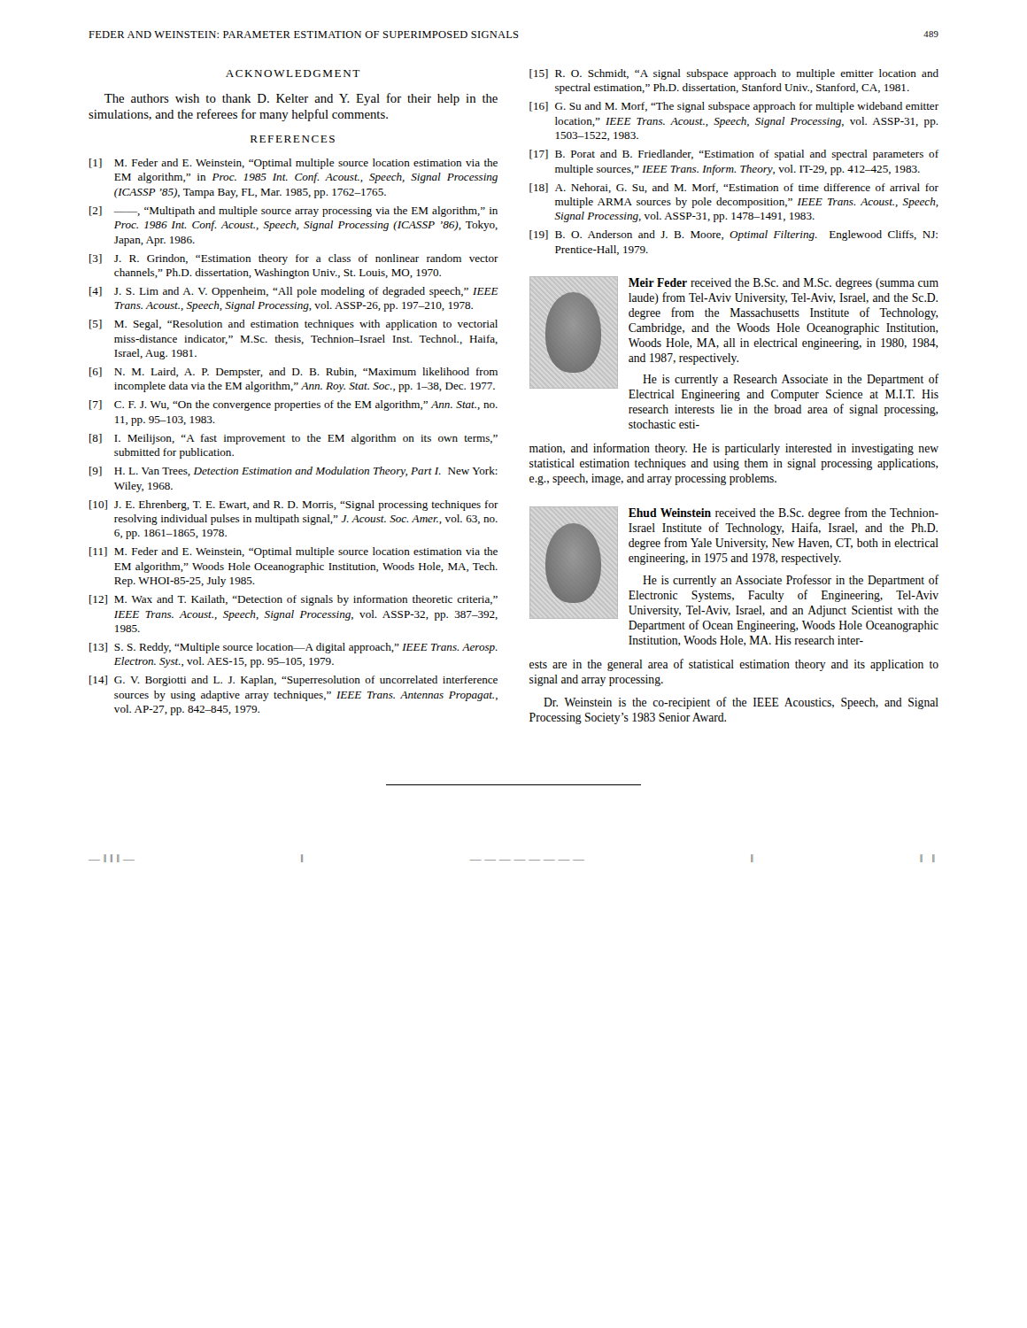Feder and Weinstein: Parameter Estimation of Superimposed Signals 489
Acknowledgment
The authors wish to thank D. Kelter and Y. Eyal for their help in the simulations, and the referees for many helpful comments.
References
[1] M. Feder and E. Weinstein, “Optimal multiple source location estimation via the EM algorithm,” in Proc. 1985 Int. Conf. Acoust., Speech, Signal Processing (ICASSP ’85), Tampa Bay, FL, Mar. 1985, pp. 1762–1765.
[2]——, “Multipath and multiple source array processing via the EM algorithm,” in Proc. 1986 Int. Conf. Acoust., Speech, Signal Processing (ICASSP ’86), Tokyo, Japan, Apr. 1986.
[3] J. R. Grindon, “Estimation theory for a class of nonlinear random vector channels,” Ph.D. dissertation, Washington Univ., St. Louis, MO, 1970.
[4] J. S. Lim and A. V. Oppenheim, “All pole modeling of degraded speech,” IEEE Trans. Acoust., Speech, Signal Processing, vol. ASSP-26, pp. 197–210, 1978.
[5] M. Segal, “Resolution and estimation techniques with application to vectorial miss-distance indicator,” M.Sc. thesis, Technion–Israel Inst. Technol., Haifa, Israel, Aug. 1981.
[6] N. M. Laird, A. P. Dempster, and D. B. Rubin, “Maximum likelihood from incomplete data via the EM algorithm,” Ann. Roy. Stat. Soc., pp. 1–38, Dec. 1977.
[7] C. F. J. Wu, “On the convergence properties of the EM algorithm,” Ann. Stat., no. 11, pp. 95–103, 1983.
[8] I. Meilijson, “A fast improvement to the EM algorithm on its own terms,” submitted for publication.
[9] H. L. Van Trees, Detection Estimation and Modulation Theory, Part I. New York: Wiley, 1968.
[10] J. E. Ehrenberg, T. E. Ewart, and R. D. Morris, “Signal processing techniques for resolving individual pulses in multipath signal,” J. Acoust. Soc. Amer., vol. 63, no. 6, pp. 1861–1865, 1978.
[11] M. Feder and E. Weinstein, “Optimal multiple source location estimation via the EM algorithm,” Woods Hole Oceanographic Institution, Woods Hole, MA, Tech. Rep. WHOI-85-25, July 1985.
[12] M. Wax and T. Kailath, “Detection of signals by information theoretic criteria,” IEEE Trans. Acoust., Speech, Signal Processing, vol. ASSP-32, pp. 387–392, 1985.
[13] S. S. Reddy, “Multiple source location—A digital approach,” IEEE Trans. Aerosp. Electron. Syst., vol. AES-15, pp. 95–105, 1979.
[14] G. V. Borgiotti and L. J. Kaplan, “Superresolution of uncorrelated interference sources by using adaptive array techniques,” IEEE Trans. Antennas Propagat., vol. AP-27, pp. 842–845, 1979.
[15] R. O. Schmidt, “A signal subspace approach to multiple emitter location and spectral estimation,” Ph.D. dissertation, Stanford Univ., Stanford, CA, 1981.
[16] G. Su and M. Morf, “The signal subspace approach for multiple wideband emitter location,” IEEE Trans. Acoust., Speech, Signal Processing, vol. ASSP-31, pp. 1503–1522, 1983.
[17] B. Porat and B. Friedlander, “Estimation of spatial and spectral parameters of multiple sources,” IEEE Trans. Inform. Theory, vol. IT-29, pp. 412–425, 1983.
[18] A. Nehorai, G. Su, and M. Morf, “Estimation of time difference of arrival for multiple ARMA sources by pole decomposition,” IEEE Trans. Acoust., Speech, Signal Processing, vol. ASSP-31, pp. 1478–1491, 1983.
[19] B. O. Anderson and J. B. Moore, Optimal Filtering. Englewood Cliffs, NJ: Prentice-Hall, 1979.
Meir Feder received the B.Sc. and M.Sc. degrees (summa cum laude) from Tel-Aviv University, Tel-Aviv, Israel, and the Sc.D. degree from the Massachusetts Institute of Technology, Cambridge, and the Woods Hole Oceanographic Institution, Woods Hole, MA, all in electrical engineering, in 1980, 1984, and 1987, respectively.
He is currently a Research Associate in the Department of Electrical Engineering and Computer Science at M.I.T. His research interests lie in the broad area of signal processing, stochastic esti-
mation, and information theory. He is particularly interested in investigating new statistical estimation techniques and using them in signal processing applications, e.g., speech, image, and array processing problems.
Ehud Weinstein received the B.Sc. degree from the Technion-Israel Institute of Technology, Haifa, Israel, and the Ph.D. degree from Yale University, New Haven, CT, both in electrical engineering, in 1975 and 1978, respectively.
He is currently an Associate Professor in the Department of Electronic Systems, Faculty of Engineering, Tel-Aviv University, Tel-Aviv, Israel, and an Adjunct Scientist with the Department of Ocean Engineering, Woods Hole Oceanographic Institution, Woods Hole, MA. His research inter-
ests are in the general area of statistical estimation theory and its application to signal and array processing.
Dr. Weinstein is the co-recipient of the IEEE Acoustics, Speech, and Signal Processing Society’s 1983 Senior Award.
—‖‖‖— ‖ ———————— ‖ ‖ ‖